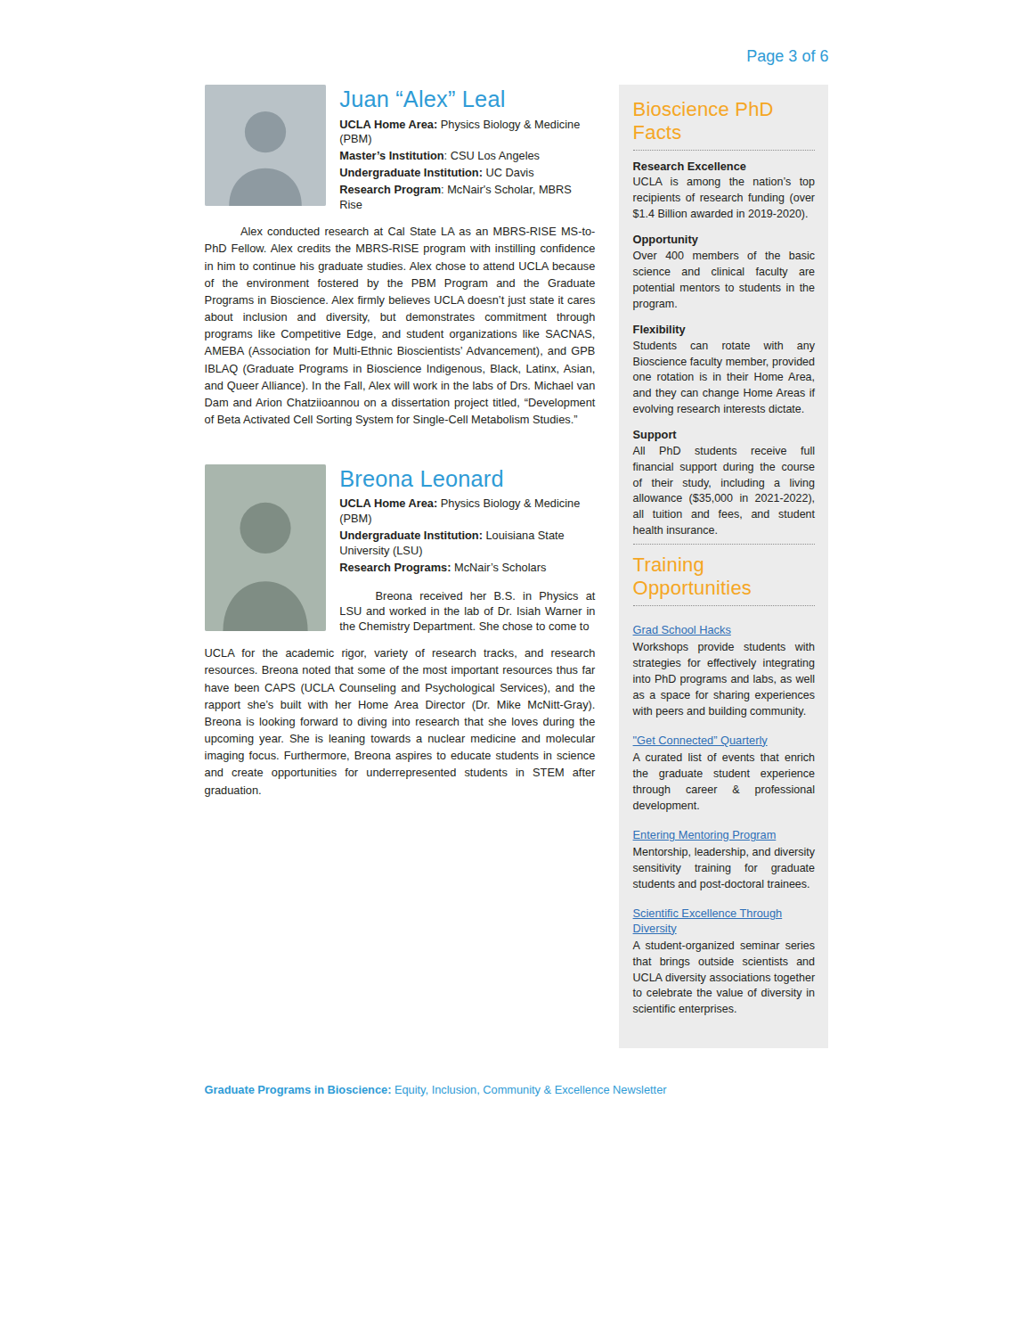Page 3 of 6
Juan “Alex” Leal
UCLA Home Area: Physics Biology & Medicine (PBM)
Master’s Institution: CSU Los Angeles
Undergraduate Institution: UC Davis
Research Program: McNair's Scholar, MBRS Rise
Alex conducted research at Cal State LA as an MBRS-RISE MS-to-PhD Fellow. Alex credits the MBRS-RISE program with instilling confidence in him to continue his graduate studies. Alex chose to attend UCLA because of the environment fostered by the PBM Program and the Graduate Programs in Bioscience. Alex firmly believes UCLA doesn’t just state it cares about inclusion and diversity, but demonstrates commitment through programs like Competitive Edge, and student organizations like SACNAS, AMEBA (Association for Multi-Ethnic Bioscientists’ Advancement), and GPB IBLAQ (Graduate Programs in Bioscience Indigenous, Black, Latinx, Asian, and Queer Alliance). In the Fall, Alex will work in the labs of Drs. Michael van Dam and Arion Chatziioannou on a dissertation project titled, “Development of Beta Activated Cell Sorting System for Single-Cell Metabolism Studies.”
Breona Leonard
UCLA Home Area: Physics Biology & Medicine (PBM)
Undergraduate Institution: Louisiana State University (LSU)
Research Programs: McNair’s Scholars
Breona received her B.S. in Physics at LSU and worked in the lab of Dr. Isiah Warner in the Chemistry Department. She chose to come to
UCLA for the academic rigor, variety of research tracks, and research resources. Breona noted that some of the most important resources thus far have been CAPS (UCLA Counseling and Psychological Services), and the rapport she’s built with her Home Area Director (Dr. Mike McNitt-Gray). Breona is looking forward to diving into research that she loves during the upcoming year. She is leaning towards a nuclear medicine and molecular imaging focus. Furthermore, Breona aspires to educate students in science and create opportunities for underrepresented students in STEM after graduation.
Bioscience PhD Facts
Research Excellence
UCLA is among the nation’s top recipients of research funding (over $1.4 Billion awarded in 2019-2020).
Opportunity
Over 400 members of the basic science and clinical faculty are potential mentors to students in the program.
Flexibility
Students can rotate with any Bioscience faculty member, provided one rotation is in their Home Area, and they can change Home Areas if evolving research interests dictate.
Support
All PhD students receive full financial support during the course of their study, including a living allowance ($35,000 in 2021-2022), all tuition and fees, and student health insurance.
Training Opportunities
Grad School Hacks
Workshops provide students with strategies for effectively integrating into PhD programs and labs, as well as a space for sharing experiences with peers and building community.
"Get Connected” Quarterly
A curated list of events that enrich the graduate student experience through career & professional development.
Entering Mentoring Program
Mentorship, leadership, and diversity sensitivity training for graduate students and post-doctoral trainees.
Scientific Excellence Through Diversity
A student-organized seminar series that brings outside scientists and UCLA diversity associations together to celebrate the value of diversity in scientific enterprises.
Graduate Programs in Bioscience: Equity, Inclusion, Community & Excellence Newsletter